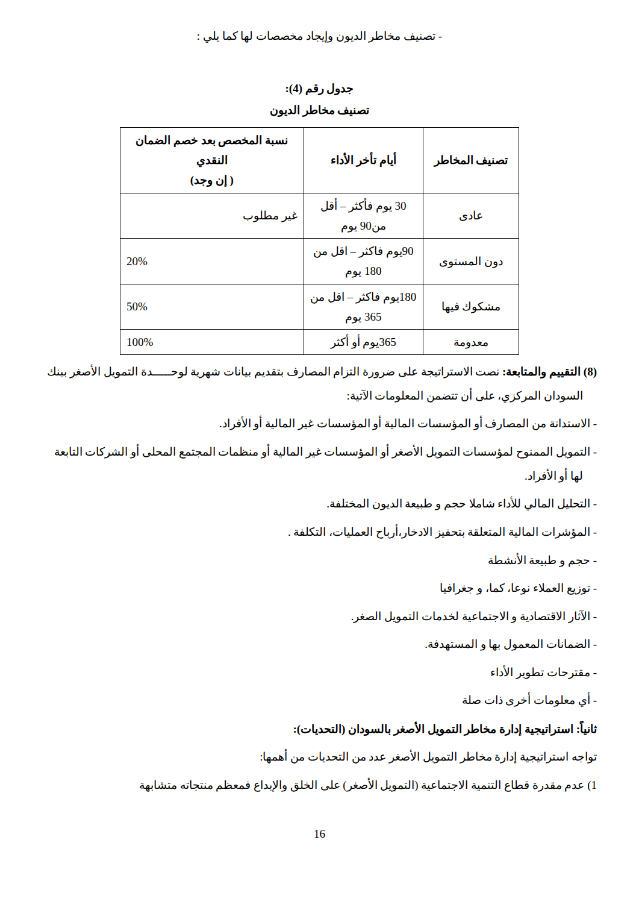- تصنيف مخاطر الديون وإيجاد مخصصات لها كما يلي :
جدول رقم (4):
تصنيف مخاطر الديون
| تصنيف المخاطر | أيام تأخر الأداء | نسبة المخصص بعد خصم الضمان النقدي ( إن وجد) |
| --- | --- | --- |
| عادى | 30 يوم فأكثر – أقل من90 يوم | غير مطلوب |
| دون المستوى | 90يوم فاكثر – اقل من 180 يوم | 20% |
| مشكوك فيها | 180يوم فاكثر – اقل من 365 يوم | 50% |
| معدومة | 365يوم أو أكثر | 100% |
(8) التقييم والمتابعة: نصت الاستراتيجة على ضرورة التزام المصارف بتقديم بيانات شهرية لوحـــــدة التمويل الأصغر ببنك السودان المركزي، على أن تتضمن المعلومات الآتية:
- الاستدانة من المصارف أو المؤسسات المالية أو المؤسسات غير المالية أو الأفراد.
- التمويل الممنوح لمؤسسات التمويل الأصغر أو المؤسسات غير المالية أو منظمات المجتمع المحلى أو الشركات التابعة لها أو الأفراد.
- التحليل المالي للأداء شاملا حجم و طبيعة الديون المختلفة.
- المؤشرات المالية المتعلقة بتحفيز الادخار،أرباح العمليات، التكلفة .
- حجم و طبيعة الأنشطة
- توزيع العملاء نوعا، كما، و جغرافيا
- الآثار الاقتصادية و الاجتماعية لخدمات التمويل الصغر.
- الضمانات المعمول بها و المستهدفة.
- مقترحات تطوير الأداء
- أي معلومات أخرى ذات صلة
ثانياً: استراتيجية إدارة مخاطر التمويل الأصغر بالسودان (التحديات):
تواجه استراتيجية إدارة مخاطر التمويل الأصغر عدد من التحديات من أهمها:
1) عدم مقدرة قطاع التنمية الاجتماعية (التمويل الأصغر) على الخلق والإبداع فمعظم منتجاته متشابهة
16